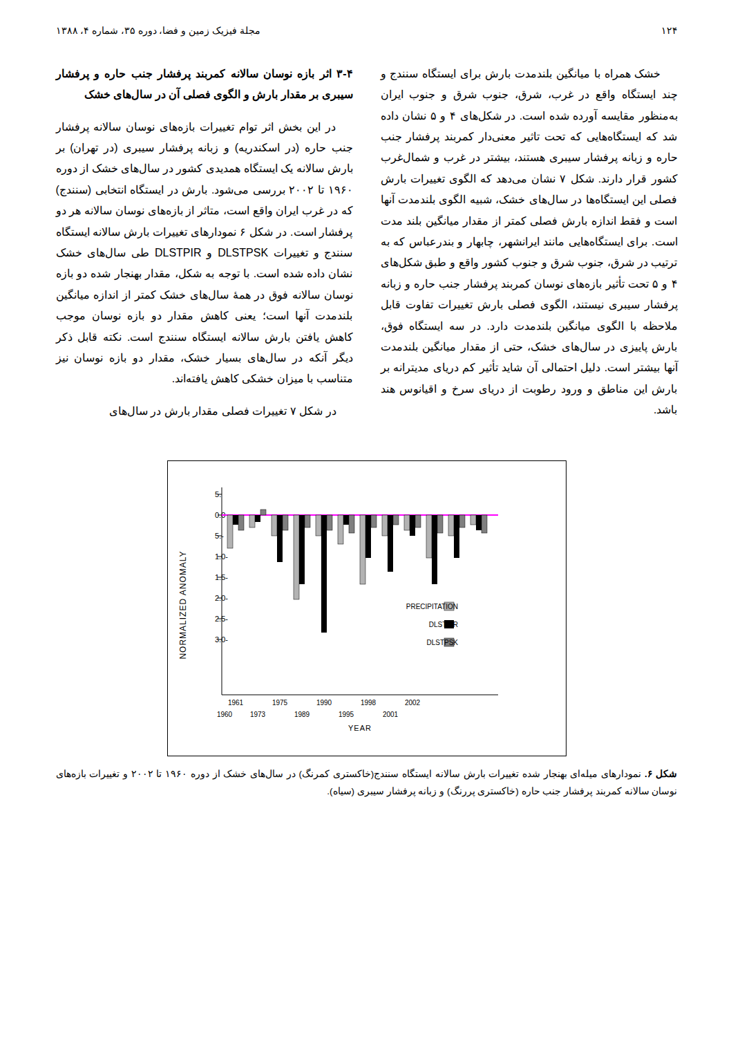۱۲۴ مجلة فیزیک زمین و فضا، دوره ۳۵، شماره ۴، ۱۳۸۸
خشک همراه با میانگین بلندمدت بارش برای ایستگاه سنندج و چند ایستگاه واقع در غرب، شرق، جنوب شرق و جنوب ایران به‌منظور مقایسه آورده شده است. در شکل‌های ۴ و ۵ نشان داده شد که ایستگاه‌هایی که تحت تاثیر معنی‌دار کمربند پرفشار جنب حاره و زبانه پرفشار سیبری هستند، بیشتر در غرب و شمال‌غرب کشور قرار دارند. شکل ۷ نشان می‌دهد که الگوی تغییرات بارش فصلی این ایستگاه‌ها در سال‌های خشک، شبیه الگوی بلندمدت آنها است و فقط اندازه بارش فصلی کمتر از مقدار میانگین بلند مدت است. برای ایستگاه‌هایی مانند ایرانشهر، چابهار و بندرعباس که به ترتیب در شرق، جنوب شرق و جنوب کشور واقع و طبق شکل‌های ۴ و ۵ تحت تأثیر بازه‌های نوسان کمربند پرفشار جنب حاره و زبانه پرفشار سیبری نیستند، الگوی فصلی بارش تغییرات تفاوت قابل ملاحظه با الگوی میانگین بلندمدت دارد. در سه ایستگاه فوق، بارش پاییزی در سال‌های خشک، حتی از مقدار میانگین بلندمدت آنها بیشتر است. دلیل احتمالی آن شاید تأثیر کم دریای مدیترانه بر بارش این مناطق و ورود رطوبت از دریای سرخ و اقیانوس هند باشد.
۳-۴ اثر بازه نوسان سالانه کمربند پرفشار جنب حاره و پرفشار سیبری بر مقدار بارش و الگوی فصلی آن در سال‌های خشک
در این بخش اثر توام تغییرات بازه‌های نوسان سالانه پرفشار جنب حاره (در اسکندریه) و زبانه پرفشار سیبری (در تهران) بر بارش سالانه یک ایستگاه همدیدی کشور در سال‌های خشک از دوره ۱۹۶۰ تا ۲۰۰۲ بررسی می‌شود. بارش در ایستگاه انتخابی (سنندج) که در غرب ایران واقع است، متاثر از بازه‌های نوسان سالانه هر دو پرفشار است. در شکل ۶ نمودارهای تغییرات بارش سالانه ایستگاه سنندج و تغییرات DLSTPSK و DLSTPIR طی سال‌های خشک نشان داده شده است. با توجه به شکل، مقدار بهنجار شده دو بازه نوسان سالانه فوق در همهٔ سال‌های خشک کمتر از اندازه میانگین بلندمدت آنها است؛ یعنی کاهش مقدار دو بازه نوسان موجب کاهش یافتن بارش سالانه ایستگاه سنندج است. نکته قابل ذکر دیگر آنکه در سال‌های بسیار خشک، مقدار دو بازه نوسان نیز متناسب با میزان خشکی کاهش یافته‌اند.
در شکل ۷ تغییرات فصلی مقدار بارش در سال‌های
NORMALIZED ANOMALY .5 0.0 -.5 -1.0 -1.5 -2.0 -2.5 -3.0 1961 1975 1990 1998 2002 1960 1973 1989 1995 2001 YEAR PRECIPITATION DLSTPIR DLSTPSK
شکل ۶. نمودارهای میله‌ای بهنجار شده تغییرات بارش سالانه ایستگاه سنندج(خاکستری کمرنگ) در سال‌های خشک از دوره ۱۹۶۰ تا ۲۰۰۲ و تغییرات بازه‌های نوسان سالانه کمربند پرفشار جنب حاره (خاکستری پررنگ) و زبانه پرفشار سیبری (سیاه).